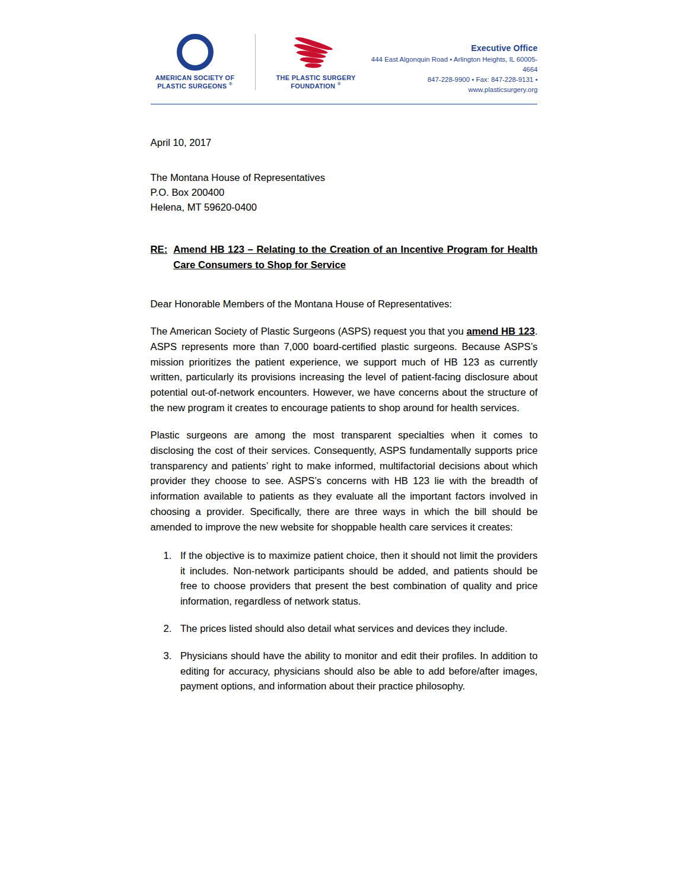American Society of
Plastic Surgeons ®
The Plastic Surgery
Foundation ®
Executive Office
444 East Algonquin Road • Arlington Heights, IL 60005-4664
847-228-9900 • Fax: 847-228-9131 • www.plasticsurgery.org
April 10, 2017
The Montana House of Representatives
P.O. Box 200400
Helena, MT 59620-0400
RE:
Amend HB 123 – Relating to the Creation of an Incentive Program for Health Care Consumers to Shop for Service
Dear Honorable Members of the Montana House of Representatives:
The American Society of Plastic Surgeons (ASPS) request you that you amend HB 123. ASPS represents more than 7,000 board-certified plastic surgeons. Because ASPS’s mission prioritizes the patient experience, we support much of HB 123 as currently written, particularly its provisions increasing the level of patient-facing disclosure about potential out-of-network encounters. However, we have concerns about the structure of the new program it creates to encourage patients to shop around for health services.
Plastic surgeons are among the most transparent specialties when it comes to disclosing the cost of their services. Consequently, ASPS fundamentally supports price transparency and patients’ right to make informed, multifactorial decisions about which provider they choose to see. ASPS’s concerns with HB 123 lie with the breadth of information available to patients as they evaluate all the important factors involved in choosing a provider. Specifically, there are three ways in which the bill should be amended to improve the new website for shoppable health care services it creates:
If the objective is to maximize patient choice, then it should not limit the providers it includes. Non-network participants should be added, and patients should be free to choose providers that present the best combination of quality and price information, regardless of network status.
The prices listed should also detail what services and devices they include.
Physicians should have the ability to monitor and edit their profiles. In addition to editing for accuracy, physicians should also be able to add before/after images, payment options, and information about their practice philosophy.